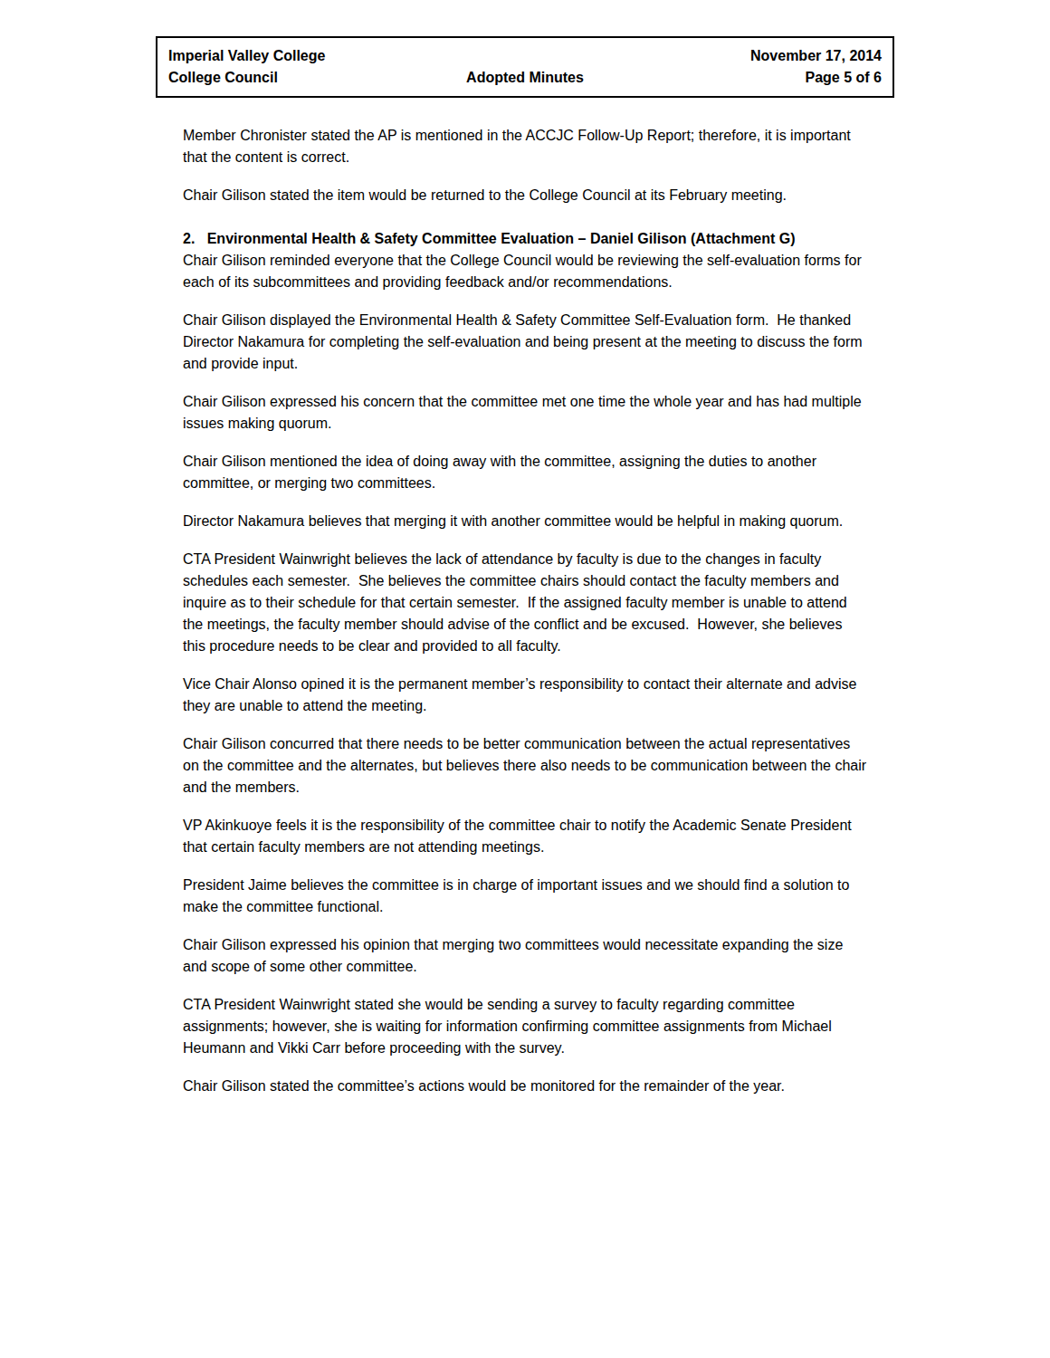| Imperial Valley College | | November 17, 2014 |
| College Council | Adopted Minutes | Page 5 of 6 |
Member Chronister stated the AP is mentioned in the ACCJC Follow-Up Report; therefore, it is important that the content is correct.
Chair Gilison stated the item would be returned to the College Council at its February meeting.
2. Environmental Health & Safety Committee Evaluation – Daniel Gilison (Attachment G)
Chair Gilison reminded everyone that the College Council would be reviewing the self-evaluation forms for each of its subcommittees and providing feedback and/or recommendations.
Chair Gilison displayed the Environmental Health & Safety Committee Self-Evaluation form. He thanked Director Nakamura for completing the self-evaluation and being present at the meeting to discuss the form and provide input.
Chair Gilison expressed his concern that the committee met one time the whole year and has had multiple issues making quorum.
Chair Gilison mentioned the idea of doing away with the committee, assigning the duties to another committee, or merging two committees.
Director Nakamura believes that merging it with another committee would be helpful in making quorum.
CTA President Wainwright believes the lack of attendance by faculty is due to the changes in faculty schedules each semester. She believes the committee chairs should contact the faculty members and inquire as to their schedule for that certain semester. If the assigned faculty member is unable to attend the meetings, the faculty member should advise of the conflict and be excused. However, she believes this procedure needs to be clear and provided to all faculty.
Vice Chair Alonso opined it is the permanent member’s responsibility to contact their alternate and advise they are unable to attend the meeting.
Chair Gilison concurred that there needs to be better communication between the actual representatives on the committee and the alternates, but believes there also needs to be communication between the chair and the members.
VP Akinkuoye feels it is the responsibility of the committee chair to notify the Academic Senate President that certain faculty members are not attending meetings.
President Jaime believes the committee is in charge of important issues and we should find a solution to make the committee functional.
Chair Gilison expressed his opinion that merging two committees would necessitate expanding the size and scope of some other committee.
CTA President Wainwright stated she would be sending a survey to faculty regarding committee assignments; however, she is waiting for information confirming committee assignments from Michael Heumann and Vikki Carr before proceeding with the survey.
Chair Gilison stated the committee’s actions would be monitored for the remainder of the year.